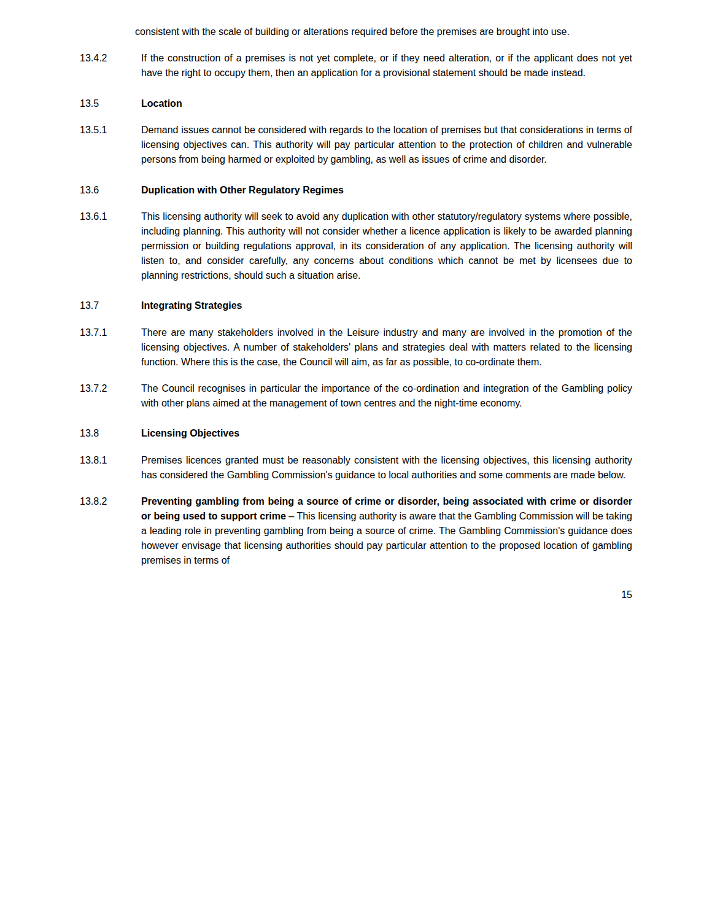consistent with the scale of building or alterations required before the premises are brought into use.
13.4.2
If the construction of a premises is not yet complete, or if they need alteration, or if the applicant does not yet have the right to occupy them, then an application for a provisional statement should be made instead.
13.5
Location
13.5.1
Demand issues cannot be considered with regards to the location of premises but that considerations in terms of licensing objectives can. This authority will pay particular attention to the protection of children and vulnerable persons from being harmed or exploited by gambling, as well as issues of crime and disorder.
13.6
Duplication with Other Regulatory Regimes
13.6.1
This licensing authority will seek to avoid any duplication with other statutory/regulatory systems where possible, including planning. This authority will not consider whether a licence application is likely to be awarded planning permission or building regulations approval, in its consideration of any application. The licensing authority will listen to, and consider carefully, any concerns about conditions which cannot be met by licensees due to planning restrictions, should such a situation arise.
13.7
Integrating Strategies
13.7.1
There are many stakeholders involved in the Leisure industry and many are involved in the promotion of the licensing objectives. A number of stakeholders' plans and strategies deal with matters related to the licensing function. Where this is the case, the Council will aim, as far as possible, to co-ordinate them.
13.7.2
The Council recognises in particular the importance of the co-ordination and integration of the Gambling policy with other plans aimed at the management of town centres and the night-time economy.
13.8
Licensing Objectives
13.8.1
Premises licences granted must be reasonably consistent with the licensing objectives, this licensing authority has considered the Gambling Commission's guidance to local authorities and some comments are made below.
13.8.2
Preventing gambling from being a source of crime or disorder, being associated with crime or disorder or being used to support crime – This licensing authority is aware that the Gambling Commission will be taking a leading role in preventing gambling from being a source of crime. The Gambling Commission's guidance does however envisage that licensing authorities should pay particular attention to the proposed location of gambling premises in terms of
15